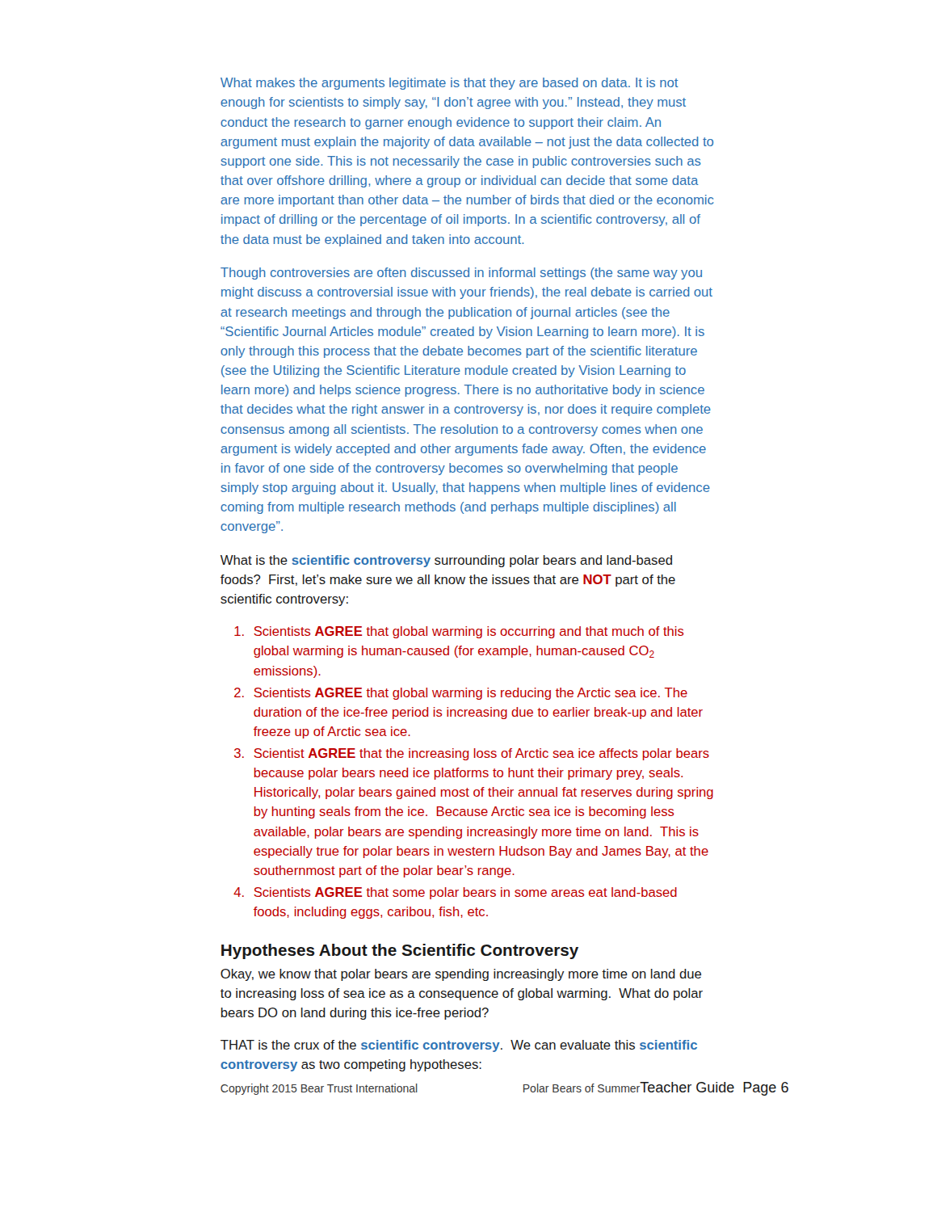What makes the arguments legitimate is that they are based on data. It is not enough for scientists to simply say, “I don’t agree with you.” Instead, they must conduct the research to garner enough evidence to support their claim. An argument must explain the majority of data available – not just the data collected to support one side. This is not necessarily the case in public controversies such as that over offshore drilling, where a group or individual can decide that some data are more important than other data – the number of birds that died or the economic impact of drilling or the percentage of oil imports. In a scientific controversy, all of the data must be explained and taken into account.
Though controversies are often discussed in informal settings (the same way you might discuss a controversial issue with your friends), the real debate is carried out at research meetings and through the publication of journal articles (see the “Scientific Journal Articles module” created by Vision Learning to learn more). It is only through this process that the debate becomes part of the scientific literature (see the Utilizing the Scientific Literature module created by Vision Learning to learn more) and helps science progress. There is no authoritative body in science that decides what the right answer in a controversy is, nor does it require complete consensus among all scientists. The resolution to a controversy comes when one argument is widely accepted and other arguments fade away. Often, the evidence in favor of one side of the controversy becomes so overwhelming that people simply stop arguing about it. Usually, that happens when multiple lines of evidence coming from multiple research methods (and perhaps multiple disciplines) all converge”.
What is the scientific controversy surrounding polar bears and land-based foods? First, let’s make sure we all know the issues that are NOT part of the scientific controversy:
Scientists AGREE that global warming is occurring and that much of this global warming is human-caused (for example, human-caused CO2 emissions).
Scientists AGREE that global warming is reducing the Arctic sea ice. The duration of the ice-free period is increasing due to earlier break-up and later freeze up of Arctic sea ice.
Scientist AGREE that the increasing loss of Arctic sea ice affects polar bears because polar bears need ice platforms to hunt their primary prey, seals. Historically, polar bears gained most of their annual fat reserves during spring by hunting seals from the ice. Because Arctic sea ice is becoming less available, polar bears are spending increasingly more time on land. This is especially true for polar bears in western Hudson Bay and James Bay, at the southernmost part of the polar bear’s range.
Scientists AGREE that some polar bears in some areas eat land-based foods, including eggs, caribou, fish, etc.
Hypotheses About the Scientific Controversy
Okay, we know that polar bears are spending increasingly more time on land due to increasing loss of sea ice as a consequence of global warming. What do polar bears DO on land during this ice-free period?
THAT is the crux of the scientific controversy. We can evaluate this scientific controversy as two competing hypotheses:
Copyright 2015 Bear Trust International Polar Bears of Summer Teacher Guide Page 6